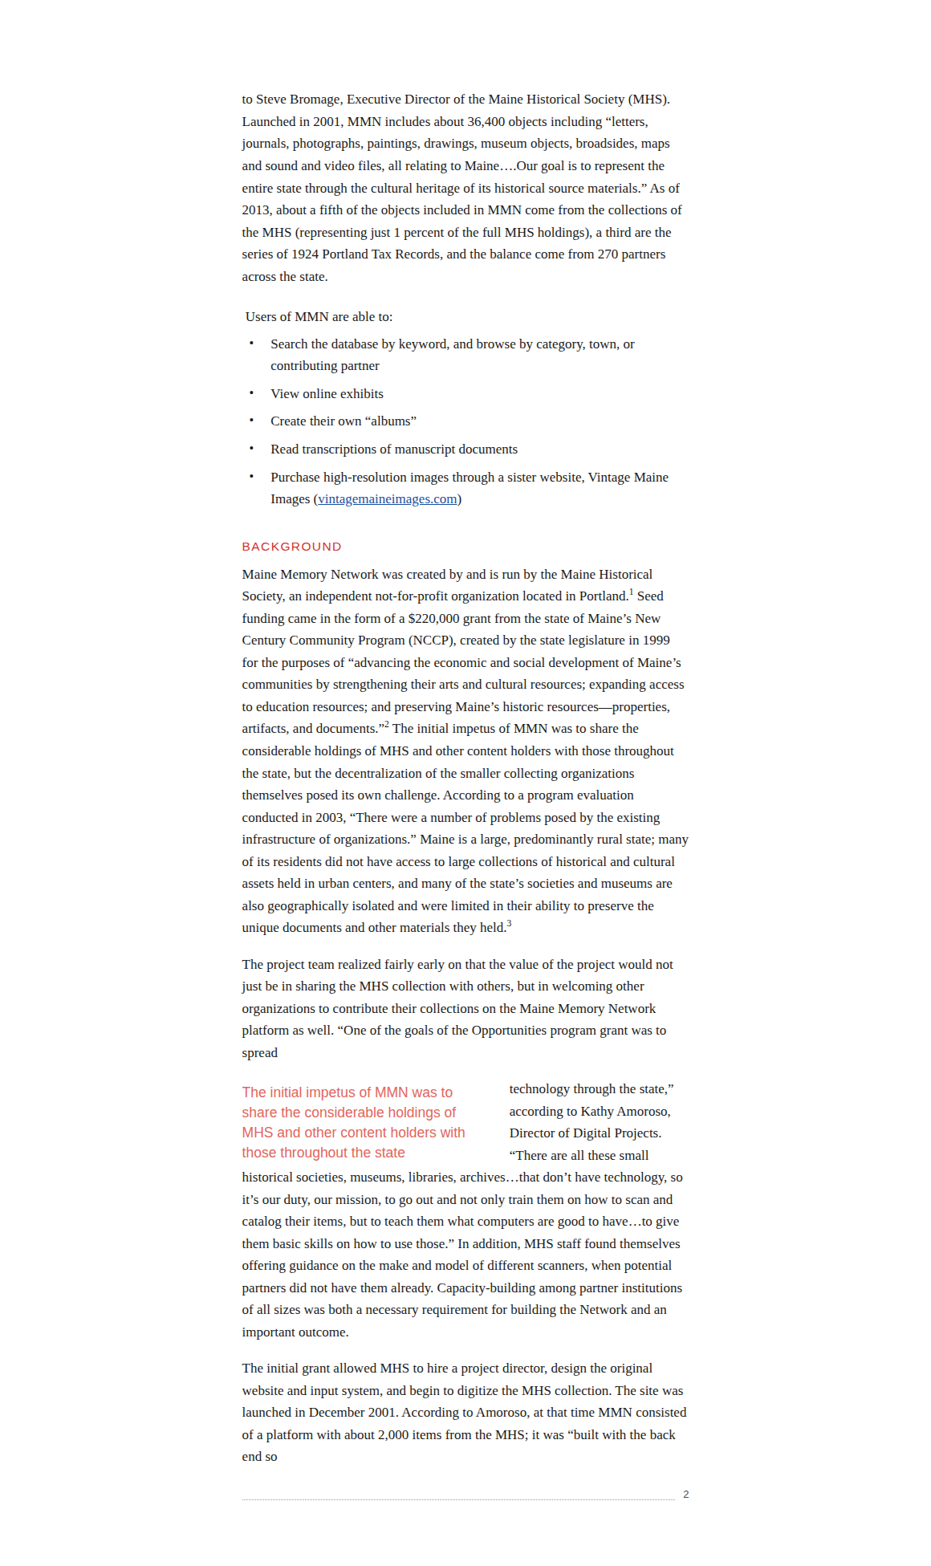to Steve Bromage, Executive Director of the Maine Historical Society (MHS). Launched in 2001, MMN includes about 36,400 objects including “letters, journals, photographs, paintings, drawings, museum objects, broadsides, maps and sound and video files, all relating to Maine….Our goal is to represent the entire state through the cultural heritage of its historical source materials.” As of 2013, about a fifth of the objects included in MMN come from the collections of the MHS (representing just 1 percent of the full MHS holdings), a third are the series of 1924 Portland Tax Records, and the balance come from 270 partners across the state.
Users of MMN are able to:
Search the database by keyword, and browse by category, town, or contributing partner
View online exhibits
Create their own “albums”
Read transcriptions of manuscript documents
Purchase high-resolution images through a sister website, Vintage Maine Images (vintagemaineimages.com)
Background
Maine Memory Network was created by and is run by the Maine Historical Society, an independent not-for-profit organization located in Portland.1 Seed funding came in the form of a $220,000 grant from the state of Maine’s New Century Community Program (NCCP), created by the state legislature in 1999 for the purposes of “advancing the economic and social development of Maine’s communities by strengthening their arts and cultural resources; expanding access to education resources; and preserving Maine’s historic resources—properties, artifacts, and documents.”2 The initial impetus of MMN was to share the considerable holdings of MHS and other content holders with those throughout the state, but the decentralization of the smaller collecting organizations themselves posed its own challenge. According to a program evaluation conducted in 2003, “There were a number of problems posed by the existing infrastructure of organizations.” Maine is a large, predominantly rural state; many of its residents did not have access to large collections of historical and cultural assets held in urban centers, and many of the state’s societies and museums are also geographically isolated and were limited in their ability to preserve the unique documents and other materials they held.3
The project team realized fairly early on that the value of the project would not just be in sharing the MHS collection with others, but in welcoming other organizations to contribute their collections on the Maine Memory Network platform as well. “One of the goals of the Opportunities program grant was to spread
The initial impetus of MMN was to share the considerable holdings of MHS and other content holders with those throughout the state
technology through the state,” according to Kathy Amoroso, Director of Digital Projects. “There are all these small historical societies, museums, libraries, archives…that don’t have technology, so it’s our duty, our mission, to go out and not only train them on how to scan and catalog their items, but to teach them what computers are good to have…to give them basic skills on how to use those.” In addition, MHS staff found themselves offering guidance on the make and model of different scanners, when potential partners did not have them already. Capacity-building among partner institutions of all sizes was both a necessary requirement for building the Network and an important outcome.
The initial grant allowed MHS to hire a project director, design the original website and input system, and begin to digitize the MHS collection. The site was launched in December 2001. According to Amoroso, at that time MMN consisted of a platform with about 2,000 items from the MHS; it was “built with the back end so
2